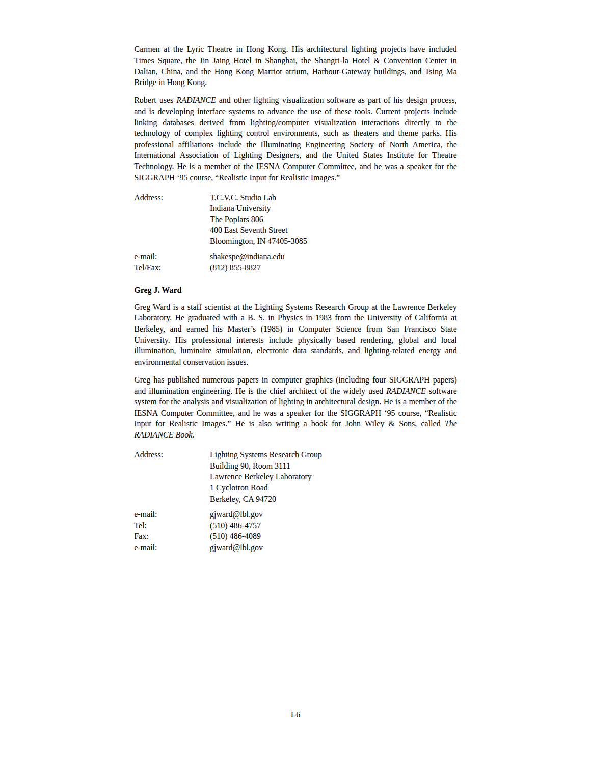Carmen at the Lyric Theatre in Hong Kong. His architectural lighting projects have included Times Square, the Jin Jaing Hotel in Shanghai, the Shangri-la Hotel & Convention Center in Dalian, China, and the Hong Kong Marriot atrium, Harbour-Gateway buildings, and Tsing Ma Bridge in Hong Kong.
Robert uses RADIANCE and other lighting visualization software as part of his design process, and is developing interface systems to advance the use of these tools. Current projects include linking databases derived from lighting/computer visualization interactions directly to the technology of complex lighting control environments, such as theaters and theme parks. His professional affiliations include the Illuminating Engineering Society of North America, the International Association of Lighting Designers, and the United States Institute for Theatre Technology. He is a member of the IESNA Computer Committee, and he was a speaker for the SIGGRAPH ‘95 course, “Realistic Input for Realistic Images.”
| Address: | T.C.V.C. Studio Lab |
| | Indiana University |
| | The Poplars 806 |
| | 400 East Seventh Street |
| | Bloomington, IN 47405-3085 |
| e-mail: | shakespe@indiana.edu |
| Tel/Fax: | (812) 855-8827 |
Greg J. Ward
Greg Ward is a staff scientist at the Lighting Systems Research Group at the Lawrence Berkeley Laboratory. He graduated with a B. S. in Physics in 1983 from the University of California at Berkeley, and earned his Master’s (1985) in Computer Science from San Francisco State University. His professional interests include physically based rendering, global and local illumination, luminaire simulation, electronic data standards, and lighting-related energy and environmental conservation issues.
Greg has published numerous papers in computer graphics (including four SIGGRAPH papers) and illumination engineering. He is the chief architect of the widely used RADIANCE software system for the analysis and visualization of lighting in architectural design. He is a member of the IESNA Computer Committee, and he was a speaker for the SIGGRAPH ‘95 course, “Realistic Input for Realistic Images.” He is also writing a book for John Wiley & Sons, called The RADIANCE Book.
| Address: | Lighting Systems Research Group |
| | Building 90, Room 3111 |
| | Lawrence Berkeley Laboratory |
| | 1 Cyclotron Road |
| | Berkeley, CA 94720 |
| e-mail: | gjward@lbl.gov |
| Tel: | (510) 486-4757 |
| Fax: | (510) 486-4089 |
| e-mail: | gjward@lbl.gov |
I-6